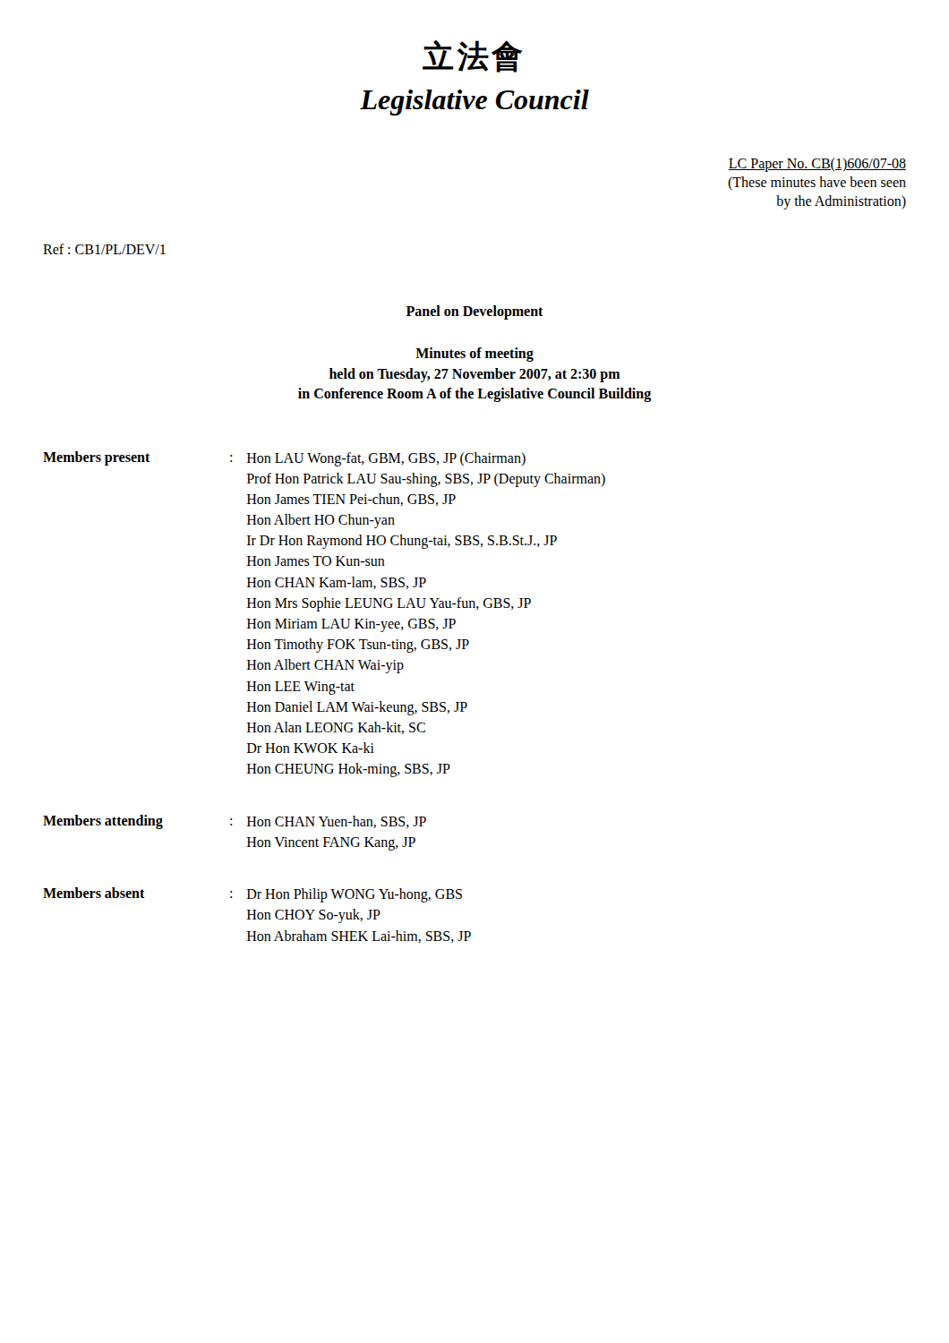立法會
Legislative Council
LC Paper No. CB(1)606/07-08
(These minutes have been seen
by the Administration)
Ref : CB1/PL/DEV/1
Panel on Development
Minutes of meeting
held on Tuesday, 27 November 2007, at 2:30 pm
in Conference Room A of the Legislative Council Building
| Members present | : | Hon LAU Wong-fat, GBM, GBS, JP (Chairman) Prof Hon Patrick LAU Sau-shing, SBS, JP (Deputy Chairman) Hon James TIEN Pei-chun, GBS, JP Hon Albert HO Chun-yan Ir Dr Hon Raymond HO Chung-tai, SBS, S.B.St.J., JP Hon James TO Kun-sun Hon CHAN Kam-lam, SBS, JP Hon Mrs Sophie LEUNG LAU Yau-fun, GBS, JP Hon Miriam LAU Kin-yee, GBS, JP Hon Timothy FOK Tsun-ting, GBS, JP Hon Albert CHAN Wai-yip Hon LEE Wing-tat Hon Daniel LAM Wai-keung, SBS, JP Hon Alan LEONG Kah-kit, SC Dr Hon KWOK Ka-ki Hon CHEUNG Hok-ming, SBS, JP |
| Members attending | : | Hon CHAN Yuen-han, SBS, JP Hon Vincent FANG Kang, JP |
| Members absent | : | Dr Hon Philip WONG Yu-hong, GBS Hon CHOY So-yuk, JP Hon Abraham SHEK Lai-him, SBS, JP |